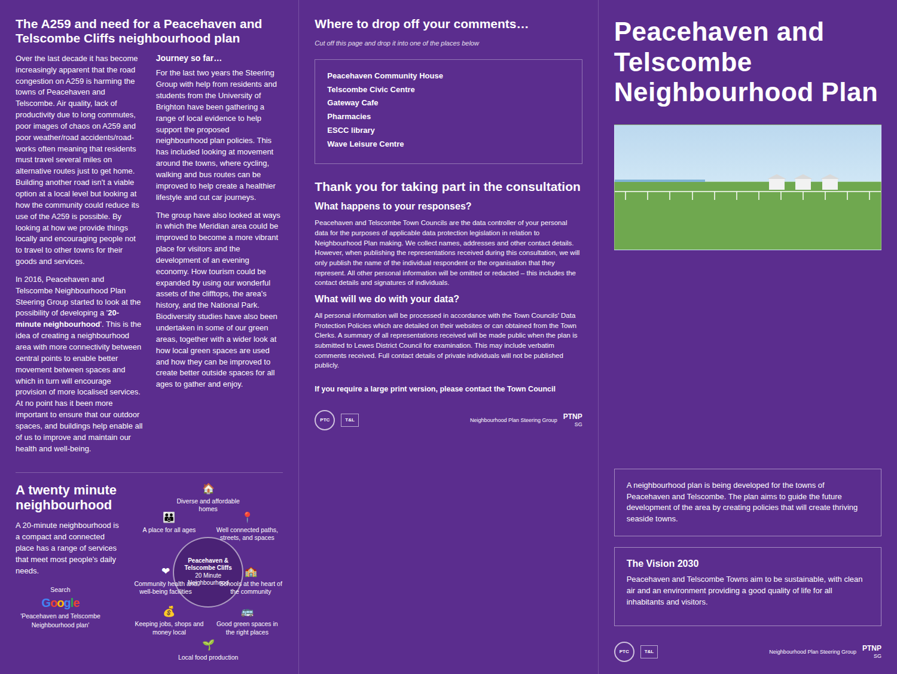The A259 and need for a Peacehaven and Telscombe Cliffs neighbourhood plan
Over the last decade it has become increasingly apparent that the road congestion on A259 is harming the towns of Peacehaven and Telscombe. Air quality, lack of productivity due to long commutes, poor images of chaos on A259 and poor weather/road accidents/road-works often meaning that residents must travel several miles on alternative routes just to get home. Building another road isn't a viable option at a local level but looking at how the community could reduce its use of the A259 is possible. By looking at how we provide things locally and encouraging people not to travel to other towns for their goods and services.
In 2016, Peacehaven and Telscombe Neighbourhood Plan Steering Group started to look at the possibility of developing a '20-minute neighbourhood'. This is the idea of creating a neighbourhood area with more connectivity between central points to enable better movement between spaces and which in turn will encourage provision of more localised services. At no point has it been more important to ensure that our outdoor spaces, and buildings help enable all of us to improve and maintain our health and well-being.
Journey so far…
For the last two years the Steering Group with help from residents and students from the University of Brighton have been gathering a range of local evidence to help support the proposed neighbourhood plan policies. This has included looking at movement around the towns, where cycling, walking and bus routes can be improved to help create a healthier lifestyle and cut car journeys.
The group have also looked at ways in which the Meridian area could be improved to become a more vibrant place for visitors and the development of an evening economy. How tourism could be expanded by using our wonderful assets of the clifftops, the area's history, and the National Park. Biodiversity studies have also been undertaken in some of our green areas, together with a wider look at how local green spaces are used and how they can be improved to create better outside spaces for all ages to gather and enjoy.
A twenty minute neighbourhood
A 20-minute neighbourhood is a compact and connected place has a range of services that meet most people's daily needs.
Search
Google
'Peacehaven and Telscombe Neighbourhood plan'
Peacehaven & Telscombe Cliffs 20 Minute Neighbourhood
🏠Diverse and affordable homes
📍Well connected paths, streets, and spaces
🏫Schools at the heart of the community
🚌Good green spaces in the right places
🌱Local food production
💰Keeping jobs, shops and money local
❤Community health and well-being facilities
👪A place for all ages
Where to drop off your comments…
Cut off this page and drop it into one of the places below
Peacehaven Community House
Telscombe Civic Centre
Gateway Cafe
Pharmacies
ESCC library
Wave Leisure Centre
Thank you for taking part in the consultation
What happens to your responses?
Peacehaven and Telscombe Town Councils are the data controller of your personal data for the purposes of applicable data protection legislation in relation to Neighbourhood Plan making. We collect names, addresses and other contact details. However, when publishing the representations received during this consultation, we will only publish the name of the individual respondent or the organisation that they represent. All other personal information will be omitted or redacted – this includes the contact details and signatures of individuals.
What will we do with your data?
All personal information will be processed in accordance with the Town Councils' Data Protection Policies which are detailed on their websites or can obtained from the Town Clerks. A summary of all representations received will be made public when the plan is submitted to Lewes District Council for examination. This may include verbatim comments received. Full contact details of private individuals will not be published publicly.
If you require a large print version, please contact the Town Council
PTC
T&L
Neighbourhood Plan Steering Group
PTNPSG
Peacehaven and Telscombe Neighbourhood Plan
A neighbourhood plan is being developed for the towns of Peacehaven and Telscombe. The plan aims to guide the future development of the area by creating policies that will create thriving seaside towns.
The Vision 2030
Peacehaven and Telscombe Towns aim to be sustainable, with clean air and an environment providing a good quality of life for all inhabitants and visitors.
PTC
T&L
Neighbourhood Plan Steering Group
PTNPSG